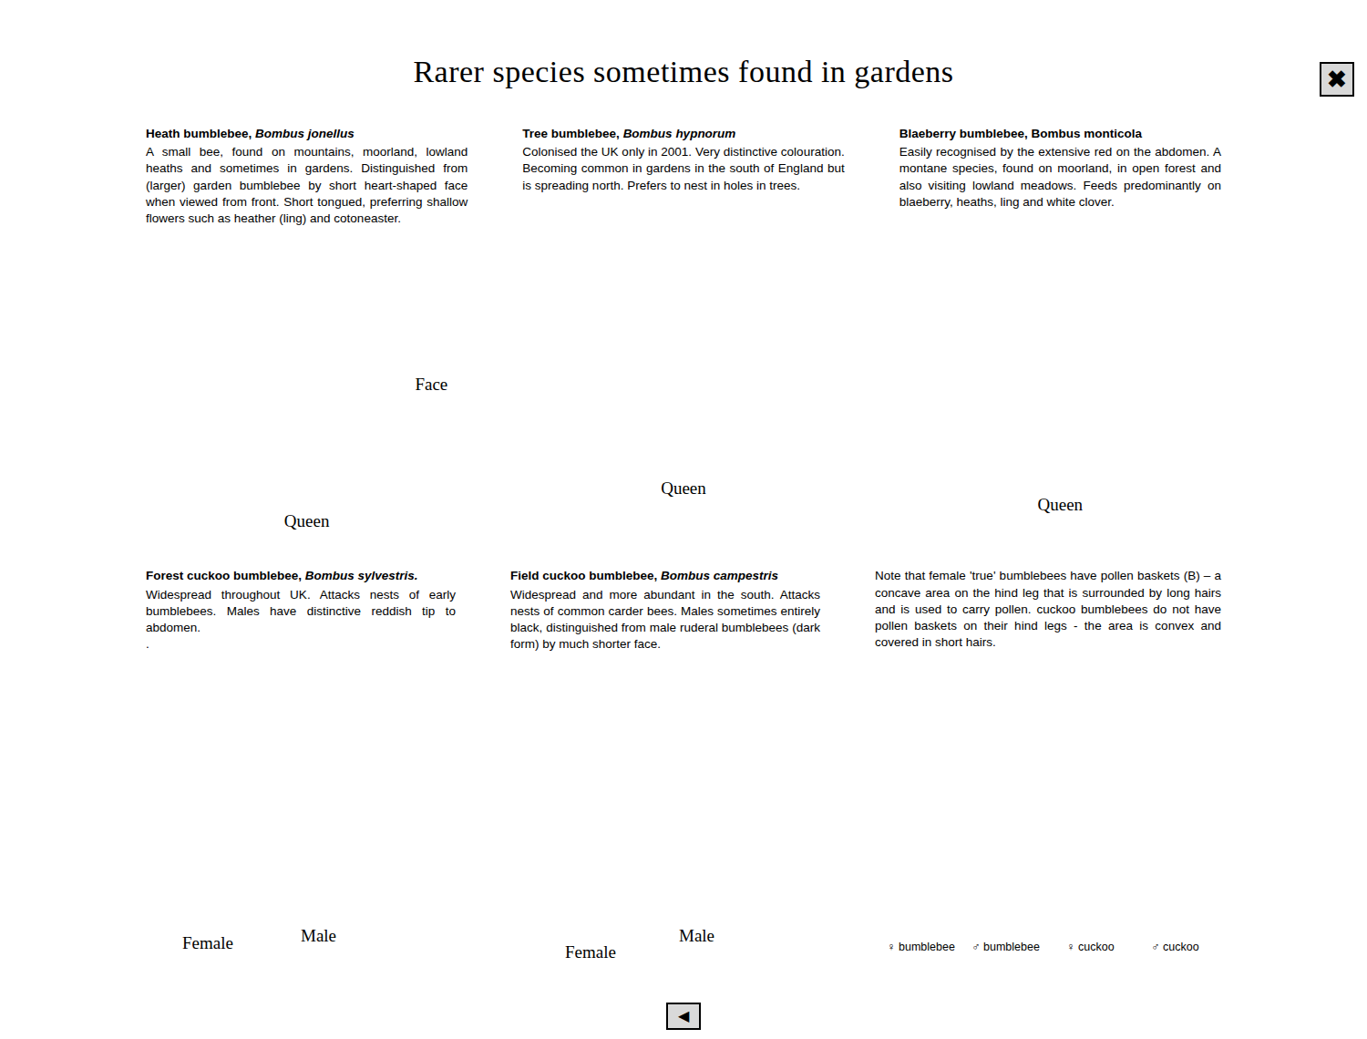✖
Rarer species sometimes found in gardens
Heath bumblebee, Bombus jonellus
A small bee, found on mountains, moorland, lowland heaths and sometimes in gardens. Distinguished from (larger) garden bumblebee by short heart-shaped face when viewed from front. Short tongued, preferring shallow flowers such as heather (ling) and cotoneaster.
Face
Queen
Tree bumblebee, Bombus hypnorum
Colonised the UK only in 2001. Very distinctive colouration. Becoming common in gardens in the south of England but is spreading north. Prefers to nest in holes in trees.
Queen
Blaeberry bumblebee, Bombus monticola
Easily recognised by the extensive red on the abdomen. A montane species, found on moorland, in open forest and also visiting lowland meadows. Feeds predominantly on blaeberry, heaths, ling and white clover.
Queen
Forest cuckoo bumblebee, Bombus sylvestris.
Widespread throughout UK. Attacks nests of early bumblebees. Males have distinctive reddish tip to abdomen.
.
Female Male
Field cuckoo bumblebee, Bombus campestris
Widespread and more abundant in the south. Attacks nests of common carder bees. Males sometimes entirely black, distinguished from male ruderal bumblebees (dark form) by much shorter face.
Female Male
Note that female 'true' bumblebees have pollen baskets (B) – a concave area on the hind leg that is surrounded by long hairs and is used to carry pollen. cuckoo bumblebees do not have pollen baskets on their hind legs - the area is convex and covered in short hairs.
♀ bumblebee ♂ bumblebee ♀ cuckoo ♂ cuckoo
◀